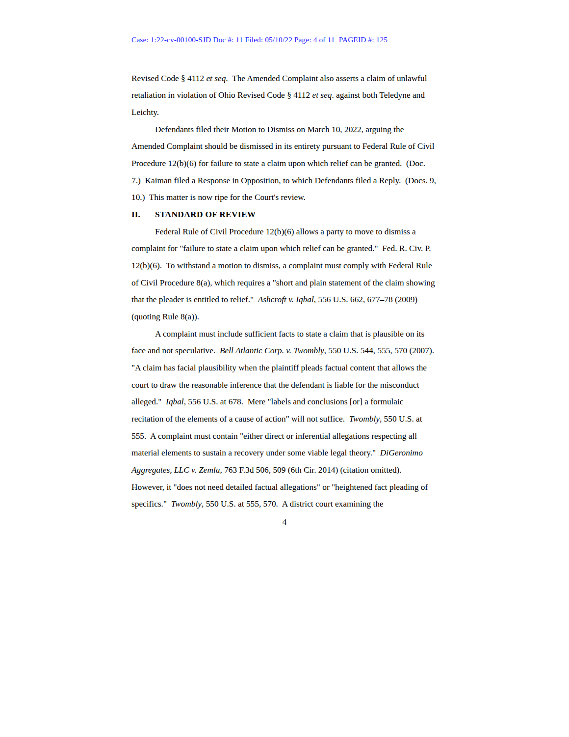Case: 1:22-cv-00100-SJD Doc #: 11 Filed: 05/10/22 Page: 4 of 11 PAGEID #: 125
Revised Code § 4112 et seq. The Amended Complaint also asserts a claim of unlawful retaliation in violation of Ohio Revised Code § 4112 et seq. against both Teledyne and Leichty.
Defendants filed their Motion to Dismiss on March 10, 2022, arguing the Amended Complaint should be dismissed in its entirety pursuant to Federal Rule of Civil Procedure 12(b)(6) for failure to state a claim upon which relief can be granted. (Doc. 7.) Kaiman filed a Response in Opposition, to which Defendants filed a Reply. (Docs. 9, 10.) This matter is now ripe for the Court's review.
II. STANDARD OF REVIEW
Federal Rule of Civil Procedure 12(b)(6) allows a party to move to dismiss a complaint for "failure to state a claim upon which relief can be granted." Fed. R. Civ. P. 12(b)(6). To withstand a motion to dismiss, a complaint must comply with Federal Rule of Civil Procedure 8(a), which requires a "short and plain statement of the claim showing that the pleader is entitled to relief." Ashcroft v. Iqbal, 556 U.S. 662, 677–78 (2009) (quoting Rule 8(a)).
A complaint must include sufficient facts to state a claim that is plausible on its face and not speculative. Bell Atlantic Corp. v. Twombly, 550 U.S. 544, 555, 570 (2007). "A claim has facial plausibility when the plaintiff pleads factual content that allows the court to draw the reasonable inference that the defendant is liable for the misconduct alleged." Iqbal, 556 U.S. at 678. Mere "labels and conclusions [or] a formulaic recitation of the elements of a cause of action" will not suffice. Twombly, 550 U.S. at 555. A complaint must contain "either direct or inferential allegations respecting all material elements to sustain a recovery under some viable legal theory." DiGeronimo Aggregates, LLC v. Zemla, 763 F.3d 506, 509 (6th Cir. 2014) (citation omitted). However, it "does not need detailed factual allegations" or "heightened fact pleading of specifics." Twombly, 550 U.S. at 555, 570. A district court examining the
4